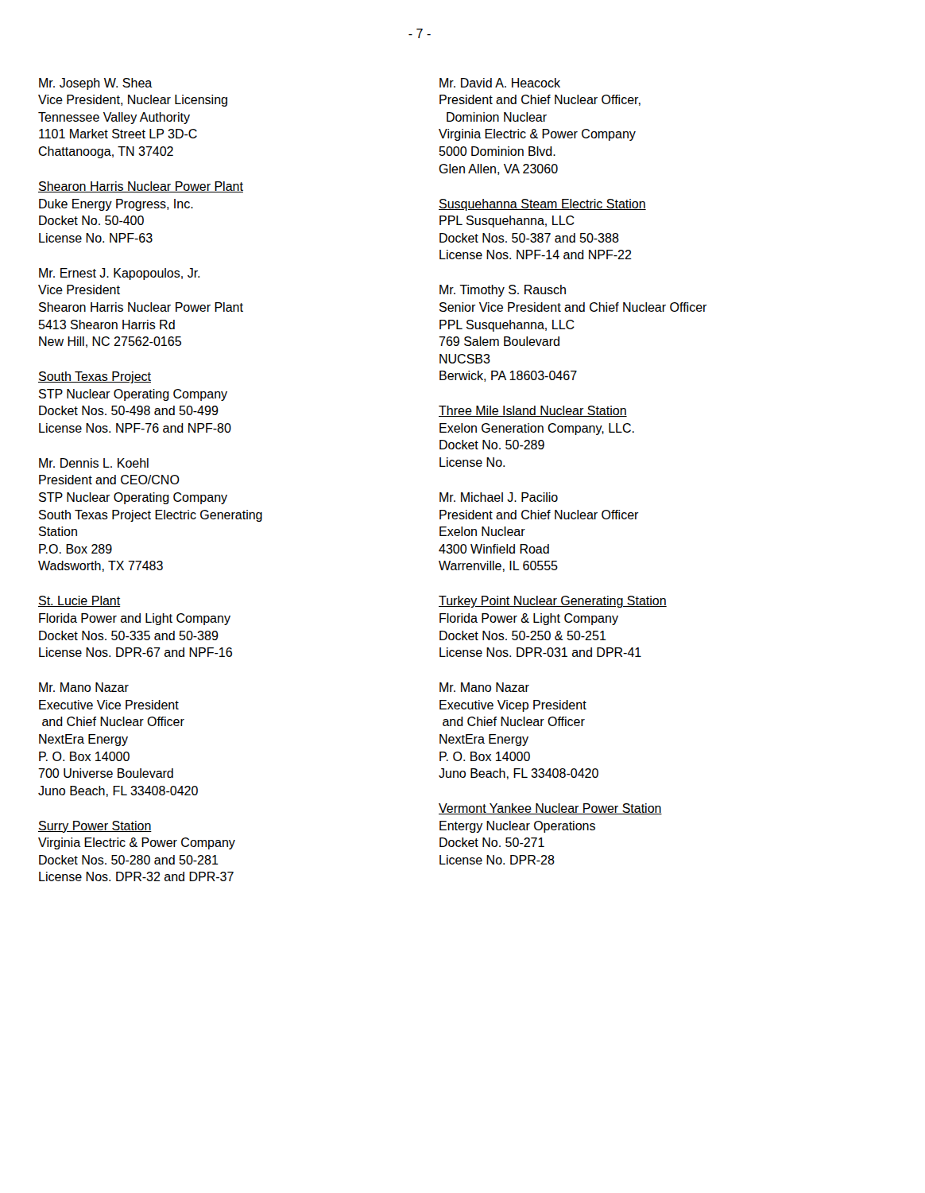- 7 -
Mr. Joseph W. Shea
Vice President, Nuclear Licensing
Tennessee Valley Authority
1101 Market Street LP 3D-C
Chattanooga, TN 37402
Shearon Harris Nuclear Power Plant
Duke Energy Progress, Inc.
Docket No. 50-400
License No. NPF-63
Mr. Ernest J. Kapopoulos, Jr.
Vice President
Shearon Harris Nuclear Power Plant
5413 Shearon Harris Rd
New Hill, NC 27562-0165
South Texas Project
STP Nuclear Operating Company
Docket Nos. 50-498 and 50-499
License Nos. NPF-76 and NPF-80
Mr. Dennis L. Koehl
President and CEO/CNO
STP Nuclear Operating Company
South Texas Project Electric Generating
Station
P.O. Box 289
Wadsworth, TX 77483
St. Lucie Plant
Florida Power and Light Company
Docket Nos. 50-335 and 50-389
License Nos. DPR-67 and NPF-16
Mr. Mano Nazar
Executive Vice President
and Chief Nuclear Officer
NextEra Energy
P. O. Box 14000
700 Universe Boulevard
Juno Beach, FL 33408-0420
Surry Power Station
Virginia Electric & Power Company
Docket Nos. 50-280 and 50-281
License Nos. DPR-32 and DPR-37
Mr. David A. Heacock
President and Chief Nuclear Officer,
Dominion Nuclear
Virginia Electric & Power Company
5000 Dominion Blvd.
Glen Allen, VA 23060
Susquehanna Steam Electric Station
PPL Susquehanna, LLC
Docket Nos. 50-387 and 50-388
License Nos. NPF-14 and NPF-22
Mr. Timothy S. Rausch
Senior Vice President and Chief Nuclear Officer
PPL Susquehanna, LLC
769 Salem Boulevard
NUCSB3
Berwick, PA 18603-0467
Three Mile Island Nuclear Station
Exelon Generation Company, LLC.
Docket No. 50-289
License No.
Mr. Michael J. Pacilio
President and Chief Nuclear Officer
Exelon Nuclear
4300 Winfield Road
Warrenville, IL 60555
Turkey Point Nuclear Generating Station
Florida Power & Light Company
Docket Nos. 50-250 & 50-251
License Nos. DPR-031 and DPR-41
Mr. Mano Nazar
Executive Vicep President
and Chief Nuclear Officer
NextEra Energy
P. O. Box 14000
Juno Beach, FL 33408-0420
Vermont Yankee Nuclear Power Station
Entergy Nuclear Operations
Docket No. 50-271
License No. DPR-28